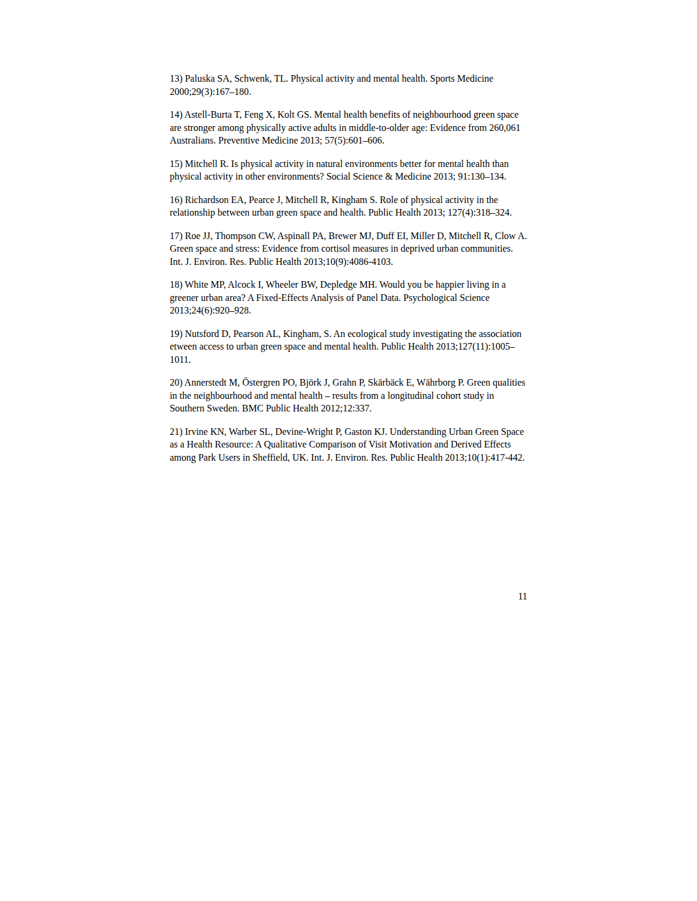13) Paluska SA, Schwenk, TL. Physical activity and mental health. Sports Medicine 2000;29(3):167–180.
14) Astell-Burta T, Feng X, Kolt GS. Mental health benefits of neighbourhood green space are stronger among physically active adults in middle-to-older age: Evidence from 260,061 Australians. Preventive Medicine 2013; 57(5):601–606.
15) Mitchell R. Is physical activity in natural environments better for mental health than physical activity in other environments? Social Science & Medicine 2013; 91:130–134.
16) Richardson EA, Pearce J, Mitchell R, Kingham S. Role of physical activity in the relationship between urban green space and health. Public Health 2013; 127(4):318–324.
17) Roe JJ, Thompson CW, Aspinall PA, Brewer MJ, Duff EI, Miller D, Mitchell R, Clow A. Green space and stress: Evidence from cortisol measures in deprived urban communities. Int. J. Environ. Res. Public Health 2013;10(9):4086-4103.
18) White MP, Alcock I, Wheeler BW, Depledge MH. Would you be happier living in a greener urban area? A Fixed-Effects Analysis of Panel Data. Psychological Science 2013;24(6):920–928.
19) Nutsford D, Pearson AL, Kingham, S. An ecological study investigating the association etween access to urban green space and mental health. Public Health 2013;127(11):1005–1011.
20) Annerstedt M, Östergren PO, Björk J, Grahn P, Skärbäck E, Währborg P. Green qualities in the neighbourhood and mental health – results from a longitudinal cohort study in Southern Sweden. BMC Public Health 2012;12:337.
21) Irvine KN, Warber SL, Devine-Wright P, Gaston KJ. Understanding Urban Green Space as a Health Resource: A Qualitative Comparison of Visit Motivation and Derived Effects among Park Users in Sheffield, UK. Int. J. Environ. Res. Public Health 2013;10(1):417-442.
11